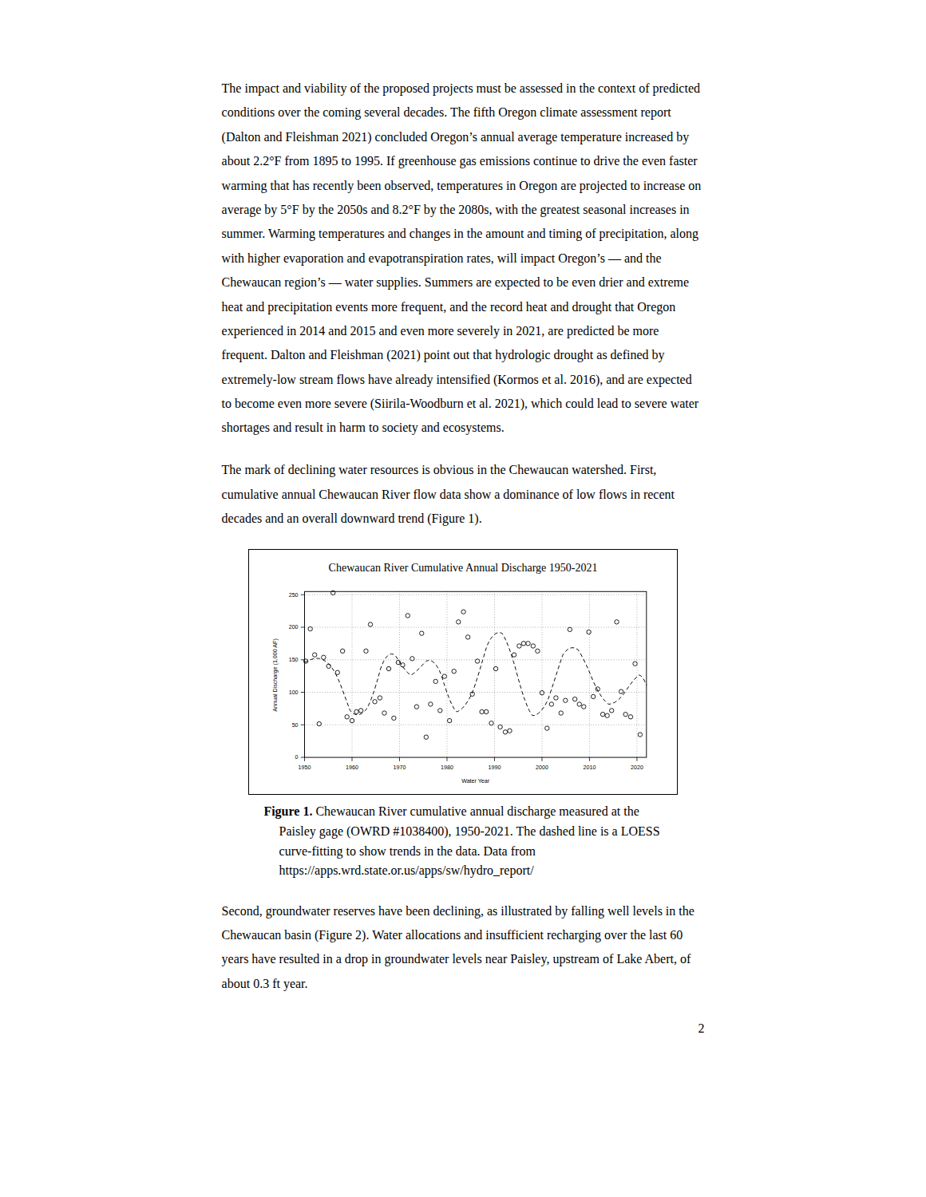The impact and viability of the proposed projects must be assessed in the context of predicted conditions over the coming several decades. The fifth Oregon climate assessment report (Dalton and Fleishman 2021) concluded Oregon’s annual average temperature increased by about 2.2°F from 1895 to 1995. If greenhouse gas emissions continue to drive the even faster warming that has recently been observed, temperatures in Oregon are projected to increase on average by 5°F by the 2050s and 8.2°F by the 2080s, with the greatest seasonal increases in summer. Warming temperatures and changes in the amount and timing of precipitation, along with higher evaporation and evapotranspiration rates, will impact Oregon’s — and the Chewaucan region’s — water supplies. Summers are expected to be even drier and extreme heat and precipitation events more frequent, and the record heat and drought that Oregon experienced in 2014 and 2015 and even more severely in 2021, are predicted be more frequent. Dalton and Fleishman (2021) point out that hydrologic drought as defined by extremely-low stream flows have already intensified (Kormos et al. 2016), and are expected to become even more severe (Siirila-Woodburn et al. 2021), which could lead to severe water shortages and result in harm to society and ecosystems.
The mark of declining water resources is obvious in the Chewaucan watershed. First, cumulative annual Chewaucan River flow data show a dominance of low flows in recent decades and an overall downward trend (Figure 1).
Chewaucan River Cumulative Annual Discharge 1950-2021
0 50 100 150 200 250 1950 1960 1970 1980 1990 2000 2010 2020 Water Year Annual Discharge (1,000 AF)
Figure 1. Chewaucan River cumulative annual discharge measured at the Paisley gage (OWRD #1038400), 1950-2021. The dashed line is a LOESS curve-fitting to show trends in the data. Data from https://apps.wrd.state.or.us/apps/sw/hydro_report/
Second, groundwater reserves have been declining, as illustrated by falling well levels in the Chewaucan basin (Figure 2). Water allocations and insufficient recharging over the last 60 years have resulted in a drop in groundwater levels near Paisley, upstream of Lake Abert, of about 0.3 ft year.
2